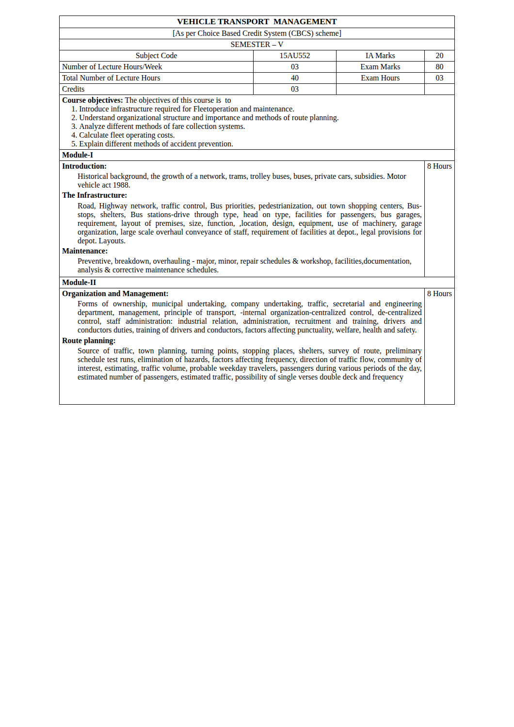| VEHICLE TRANSPORT MANAGEMENT |
| [As per Choice Based Credit System (CBCS) scheme] |
| SEMESTER – V |
| Subject Code | 15AU552 | IA Marks | 20 |
| Number of Lecture Hours/Week | 03 | Exam Marks | 80 |
| Total Number of Lecture Hours | 40 | Exam Hours | 03 |
| Credits | 03 | | |
| Course objectives: The objectives of this course is to Introduce infrastructure required for Fleetoperation and maintenance. Understand organizational structure and importance and methods of route planning. Analyze different methods of fare collection systems. Calculate fleet operating costs. Explain different methods of accident prevention. |
| Module-I |
| Introduction: Historical background, the growth of a network, trams, trolley buses, buses, private cars, subsidies. Motor vehicle act 1988. The Infrastructure: Road, Highway network, traffic control, Bus priorities, pedestrianization, out town shopping centers, Bus-stops, shelters, Bus stations-drive through type, head on type, facilities for passengers, bus garages, requirement, layout of premises, size, function, ,location, design, equipment, use of machinery, garage organization, large scale overhaul conveyance of staff, requirement of facilities at depot., legal provisions for depot. Layouts. Maintenance: Preventive, breakdown, overhauling - major, minor, repair schedules & workshop, facilities,documentation, analysis & corrective maintenance schedules. | 8 Hours |
| Module-II |
| Organization and Management: Forms of ownership, municipal undertaking, company undertaking, traffic, secretarial and engineering department, management, principle of transport, -internal organization-centralized control, de-centralized control, staff administration: industrial relation, administration, recruitment and training, drivers and conductors duties, training of drivers and conductors, factors affecting punctuality, welfare, health and safety. Route planning: Source of traffic, town planning, turning points, stopping places, shelters, survey of route, preliminary schedule test runs, elimination of hazards, factors affecting frequency, direction of traffic flow, community of interest, estimating, traffic volume, probable weekday travelers, passengers during various periods of the day, estimated number of passengers, estimated traffic, possibility of single verses double deck and frequency | 8 Hours |